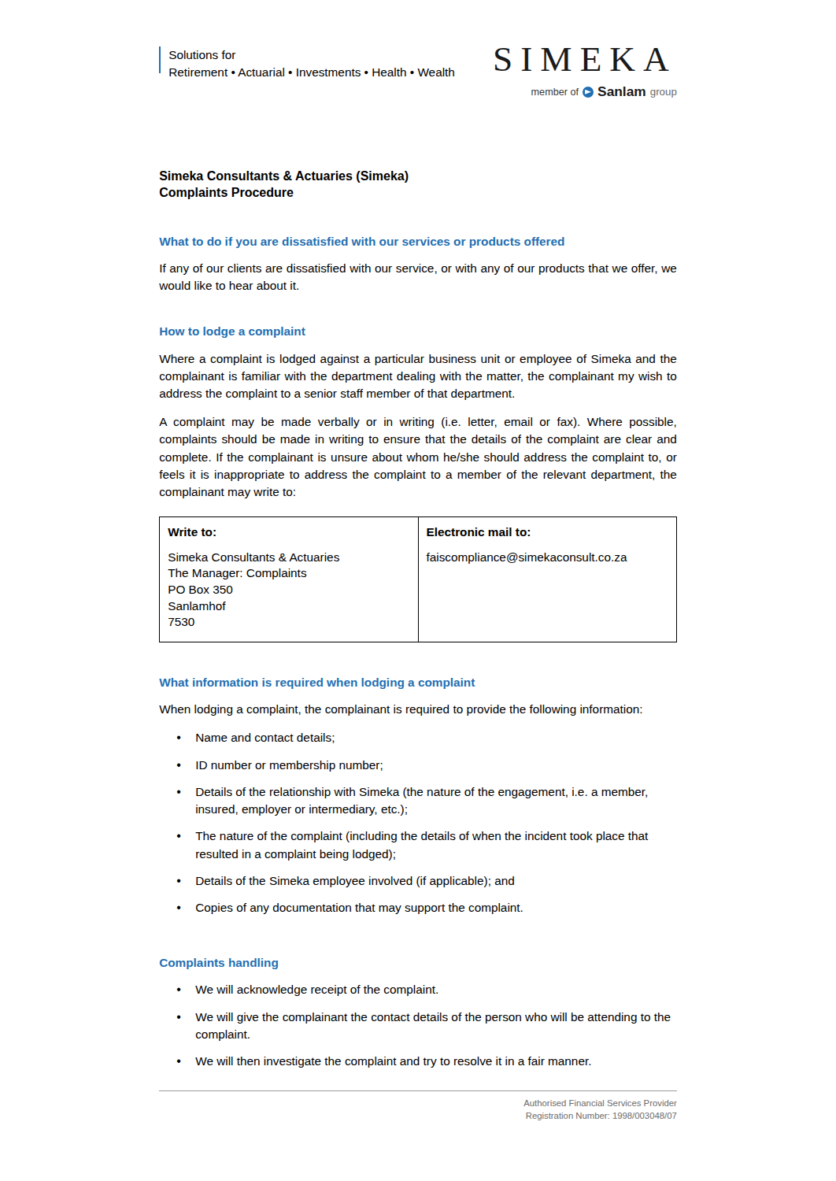Solutions for
Retirement • Actuarial • Investments • Health • Wealth
SIMEKA
member of Sanlam group
Simeka Consultants & Actuaries (Simeka)
Complaints Procedure
What to do if you are dissatisfied with our services or products offered
If any of our clients are dissatisfied with our service, or with any of our products that we offer, we would like to hear about it.
How to lodge a complaint
Where a complaint is lodged against a particular business unit or employee of Simeka and the complainant is familiar with the department dealing with the matter, the complainant my wish to address the complaint to a senior staff member of that department.
A complaint may be made verbally or in writing (i.e. letter, email or fax). Where possible, complaints should be made in writing to ensure that the details of the complaint are clear and complete. If the complainant is unsure about whom he/she should address the complaint to, or feels it is inappropriate to address the complaint to a member of the relevant department, the complainant may write to:
| Write to: Simeka Consultants & Actuaries The Manager: Complaints PO Box 350 Sanlamhof 7530 | Electronic mail to: faiscompliance@simekaconsult.co.za |
What information is required when lodging a complaint
When lodging a complaint, the complainant is required to provide the following information:
Name and contact details;
ID number or membership number;
Details of the relationship with Simeka (the nature of the engagement, i.e. a member, insured, employer or intermediary, etc.);
The nature of the complaint (including the details of when the incident took place that resulted in a complaint being lodged);
Details of the Simeka employee involved (if applicable); and
Copies of any documentation that may support the complaint.
Complaints handling
We will acknowledge receipt of the complaint.
We will give the complainant the contact details of the person who will be attending to the complaint.
We will then investigate the complaint and try to resolve it in a fair manner.
Authorised Financial Services Provider
Registration Number: 1998/003048/07